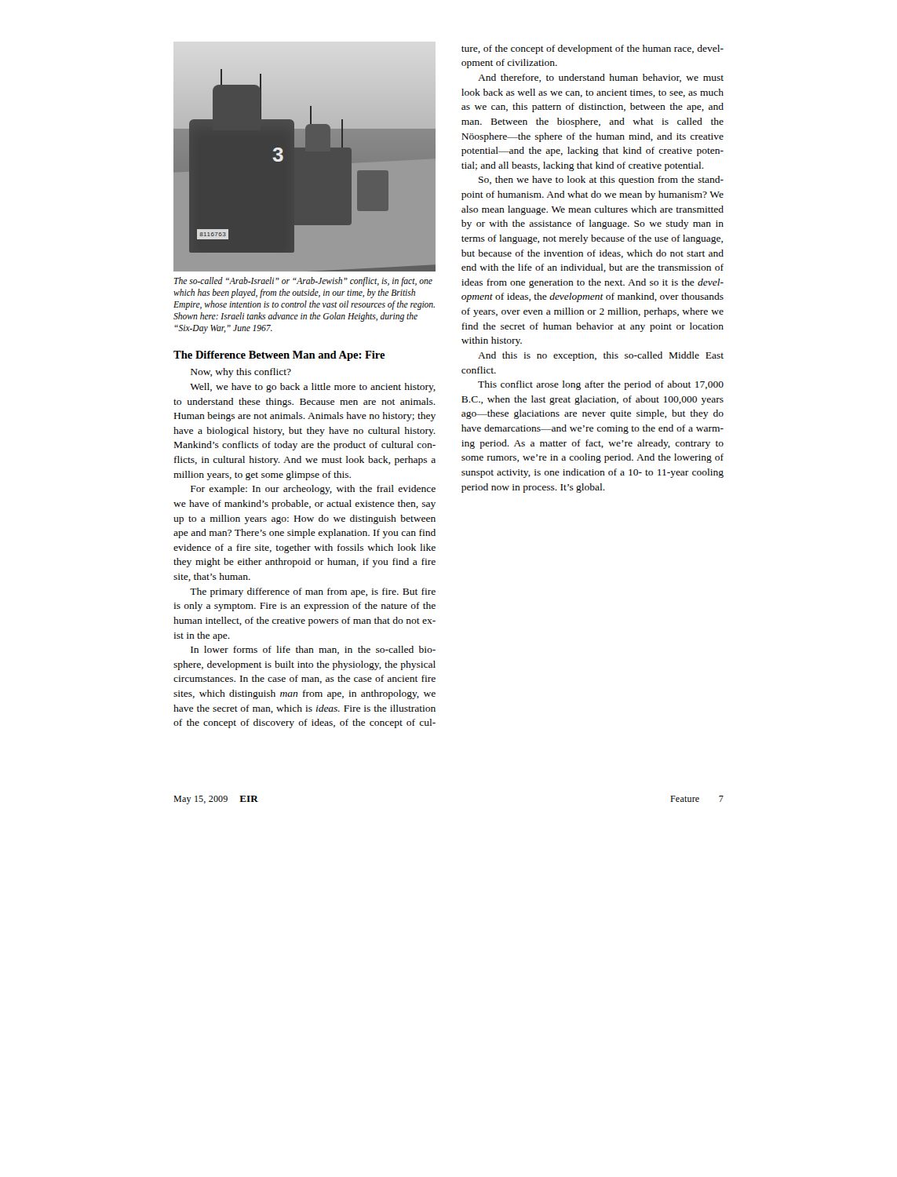8116763
The so-called “Arab-Israeli” or “Arab-Jewish” conflict, is, in fact, one which has been played, from the outside, in our time, by the British Empire, whose intention is to control the vast oil resources of the region. Shown here: Israeli tanks advance in the Golan Heights, during the “Six-Day War,” June 1967.
The Difference Between Man and Ape: Fire
Now, why this conflict?
Well, we have to go back a little more to ancient history, to understand these things. Because men are not animals. Human beings are not animals. Animals have no history; they have a biological history, but they have no cultural history. Mankind’s conflicts of today are the product of cultural conflicts, in cultural history. And we must look back, perhaps a million years, to get some glimpse of this.
For example: In our archeology, with the frail evidence we have of mankind’s probable, or actual existence then, say up to a million years ago: How do we distinguish between ape and man? There’s one simple explanation. If you can find evidence of a fire site, together with fossils which look like they might be either anthropoid or human, if you find a fire site, that’s human.
The primary difference of man from ape, is fire. But fire is only a symptom. Fire is an expression of the nature of the human intellect, of the creative powers of man that do not exist in the ape.
In lower forms of life than man, in the so-called biosphere, development is built into the physiology, the physical circumstances. In the case of man, as the case of ancient fire sites, which distinguish man from ape, in anthropology, we have the secret of man, which is ideas. Fire is the illustration of the concept of discovery of ideas, of the concept of culture, of the concept of development of the human race, development of civilization.
And therefore, to understand human behavior, we must look back as well as we can, to ancient times, to see, as much as we can, this pattern of distinction, between the ape, and man. Between the biosphere, and what is called the Nöosphere—the sphere of the human mind, and its creative potential—and the ape, lacking that kind of creative potential; and all beasts, lacking that kind of creative potential.
So, then we have to look at this question from the standpoint of humanism. And what do we mean by humanism? We also mean language. We mean cultures which are transmitted by or with the assistance of language. So we study man in terms of language, not merely because of the use of language, but because of the invention of ideas, which do not start and end with the life of an individual, but are the transmission of ideas from one generation to the next. And so it is the development of ideas, the development of mankind, over thousands of years, over even a million or 2 million, perhaps, where we find the secret of human behavior at any point or location within history.
And this is no exception, this so-called Middle East conflict.
This conflict arose long after the period of about 17,000 B.C., when the last great glaciation, of about 100,000 years ago—these glaciations are never quite simple, but they do have demarcations—and we’re coming to the end of a warming period. As a matter of fact, we’re already, contrary to some rumors, we’re in a cooling period. And the lowering of sunspot activity, is one indication of a 10- to 11-year cooling period now in process. It’s global.
May 15, 2009 EIR
Feature 7